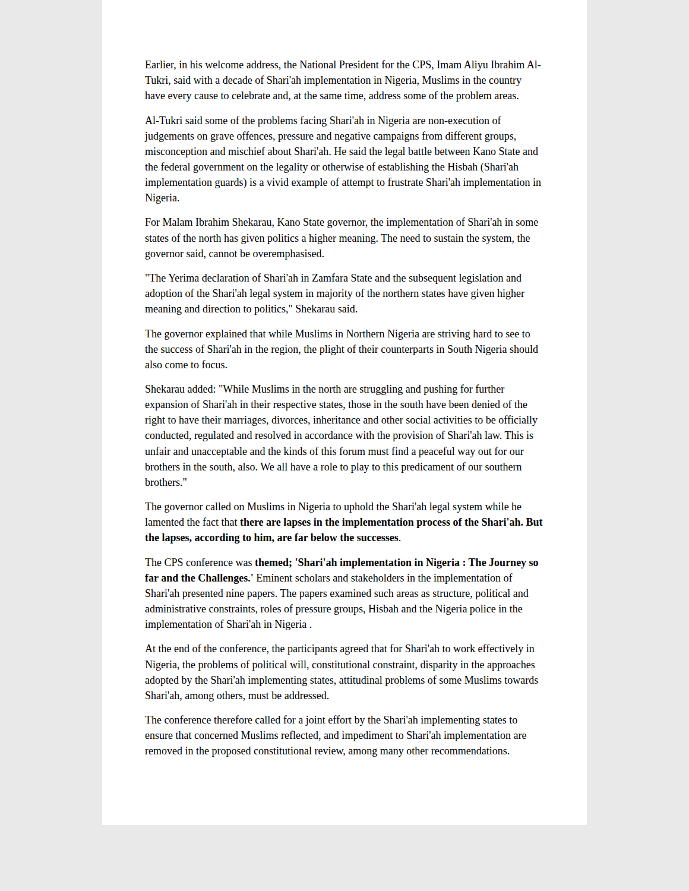Earlier, in his welcome address, the National President for the CPS, Imam Aliyu Ibrahim Al-Tukri, said with a decade of Shari'ah implementation in Nigeria, Muslims in the country have every cause to celebrate and, at the same time, address some of the problem areas.
Al-Tukri said some of the problems facing Shari'ah in Nigeria are non-execution of judgements on grave offences, pressure and negative campaigns from different groups, misconception and mischief about Shari'ah. He said the legal battle between Kano State and the federal government on the legality or otherwise of establishing the Hisbah (Shari'ah implementation guards) is a vivid example of attempt to frustrate Shari'ah implementation in Nigeria.
For Malam Ibrahim Shekarau, Kano State governor, the implementation of Shari'ah in some states of the north has given politics a higher meaning. The need to sustain the system, the governor said, cannot be overemphasised.
"The Yerima declaration of Shari'ah in Zamfara State and the subsequent legislation and adoption of the Shari'ah legal system in majority of the northern states have given higher meaning and direction to politics," Shekarau said.
The governor explained that while Muslims in Northern Nigeria are striving hard to see to the success of Shari'ah in the region, the plight of their counterparts in South Nigeria should also come to focus.
Shekarau added: "While Muslims in the north are struggling and pushing for further expansion of Shari'ah in their respective states, those in the south have been denied of the right to have their marriages, divorces, inheritance and other social activities to be officially conducted, regulated and resolved in accordance with the provision of Shari'ah law. This is unfair and unacceptable and the kinds of this forum must find a peaceful way out for our brothers in the south, also. We all have a role to play to this predicament of our southern brothers."
The governor called on Muslims in Nigeria to uphold the Shari'ah legal system while he lamented the fact that there are lapses in the implementation process of the Shari'ah. But the lapses, according to him, are far below the successes.
The CPS conference was themed; 'Shari'ah implementation in Nigeria : The Journey so far and the Challenges.' Eminent scholars and stakeholders in the implementation of Shari'ah presented nine papers. The papers examined such areas as structure, political and administrative constraints, roles of pressure groups, Hisbah and the Nigeria police in the implementation of Shari'ah in Nigeria .
At the end of the conference, the participants agreed that for Shari'ah to work effectively in Nigeria, the problems of political will, constitutional constraint, disparity in the approaches adopted by the Shari'ah implementing states, attitudinal problems of some Muslims towards Shari'ah, among others, must be addressed.
The conference therefore called for a joint effort by the Shari'ah implementing states to ensure that concerned Muslims reflected, and impediment to Shari'ah implementation are removed in the proposed constitutional review, among many other recommendations.